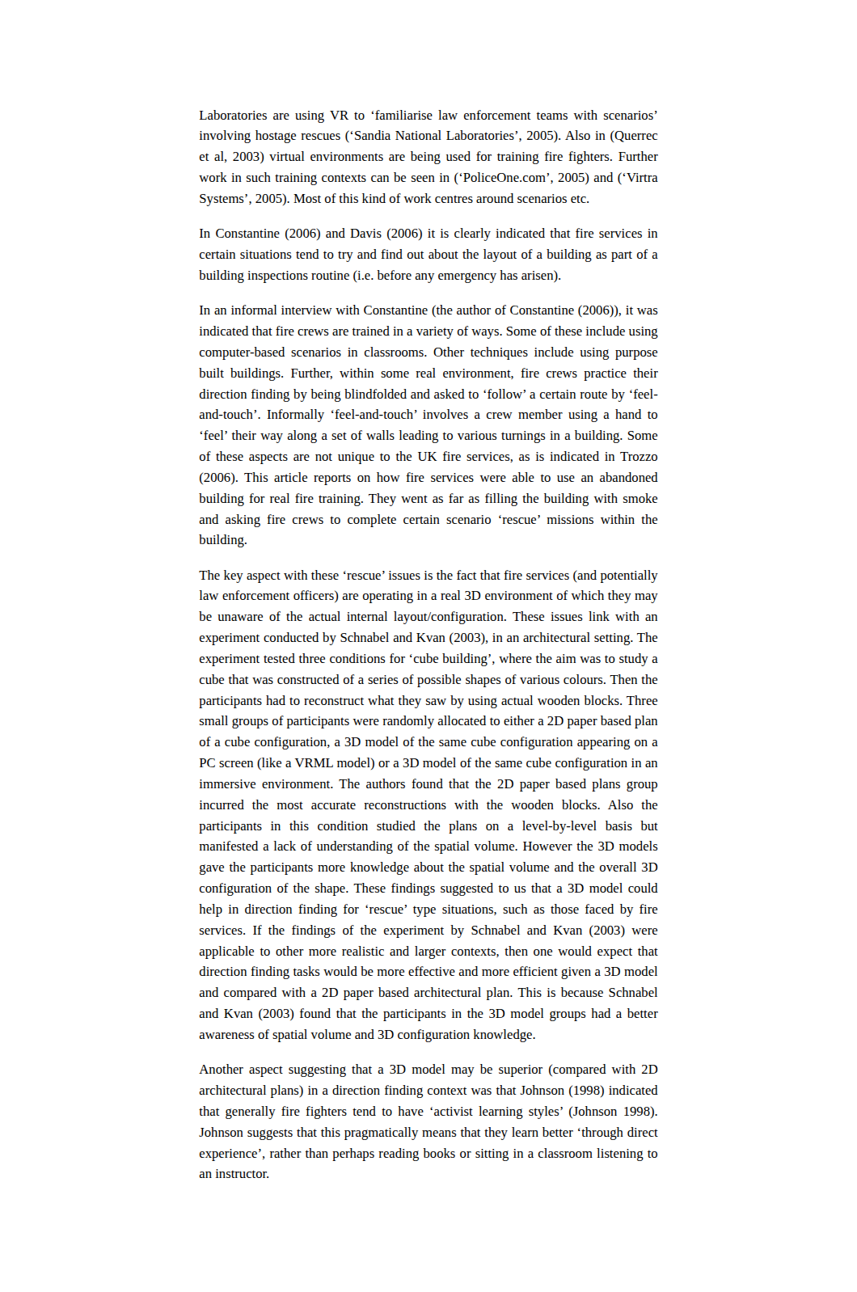Laboratories are using VR to ‘familiarise law enforcement teams with scenarios’ involving hostage rescues (‘Sandia National Laboratories’, 2005). Also in (Querrec et al, 2003) virtual environments are being used for training fire fighters. Further work in such training contexts can be seen in (‘PoliceOne.com’, 2005) and (‘Virtra Systems’, 2005). Most of this kind of work centres around scenarios etc.
In Constantine (2006) and Davis (2006) it is clearly indicated that fire services in certain situations tend to try and find out about the layout of a building as part of a building inspections routine (i.e. before any emergency has arisen).
In an informal interview with Constantine (the author of Constantine (2006)), it was indicated that fire crews are trained in a variety of ways. Some of these include using computer-based scenarios in classrooms. Other techniques include using purpose built buildings. Further, within some real environment, fire crews practice their direction finding by being blindfolded and asked to ‘follow’ a certain route by ‘feel-and-touch’. Informally ‘feel-and-touch’ involves a crew member using a hand to ‘feel’ their way along a set of walls leading to various turnings in a building. Some of these aspects are not unique to the UK fire services, as is indicated in Trozzo (2006). This article reports on how fire services were able to use an abandoned building for real fire training. They went as far as filling the building with smoke and asking fire crews to complete certain scenario ‘rescue’ missions within the building.
The key aspect with these ‘rescue’ issues is the fact that fire services (and potentially law enforcement officers) are operating in a real 3D environment of which they may be unaware of the actual internal layout/configuration. These issues link with an experiment conducted by Schnabel and Kvan (2003), in an architectural setting. The experiment tested three conditions for ‘cube building’, where the aim was to study a cube that was constructed of a series of possible shapes of various colours. Then the participants had to reconstruct what they saw by using actual wooden blocks. Three small groups of participants were randomly allocated to either a 2D paper based plan of a cube configuration, a 3D model of the same cube configuration appearing on a PC screen (like a VRML model) or a 3D model of the same cube configuration in an immersive environment. The authors found that the 2D paper based plans group incurred the most accurate reconstructions with the wooden blocks. Also the participants in this condition studied the plans on a level-by-level basis but manifested a lack of understanding of the spatial volume. However the 3D models gave the participants more knowledge about the spatial volume and the overall 3D configuration of the shape. These findings suggested to us that a 3D model could help in direction finding for ‘rescue’ type situations, such as those faced by fire services. If the findings of the experiment by Schnabel and Kvan (2003) were applicable to other more realistic and larger contexts, then one would expect that direction finding tasks would be more effective and more efficient given a 3D model and compared with a 2D paper based architectural plan. This is because Schnabel and Kvan (2003) found that the participants in the 3D model groups had a better awareness of spatial volume and 3D configuration knowledge.
Another aspect suggesting that a 3D model may be superior (compared with 2D architectural plans) in a direction finding context was that Johnson (1998) indicated that generally fire fighters tend to have ‘activist learning styles’ (Johnson 1998). Johnson suggests that this pragmatically means that they learn better ‘through direct experience’, rather than perhaps reading books or sitting in a classroom listening to an instructor.